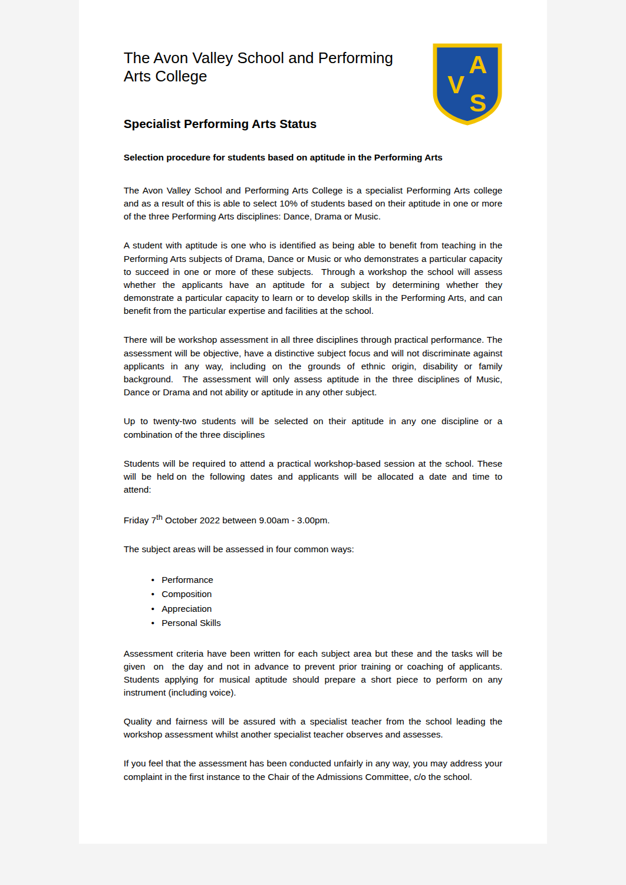A V S
The Avon Valley School and Performing Arts College
Specialist Performing Arts Status
Selection procedure for students based on aptitude in the Performing Arts
The Avon Valley School and Performing Arts College is a specialist Performing Arts college and as a result of this is able to select 10% of students based on their aptitude in one or more of the three Performing Arts disciplines: Dance, Drama or Music.
A student with aptitude is one who is identified as being able to benefit from teaching in the Performing Arts subjects of Drama, Dance or Music or who demonstrates a particular capacity to succeed in one or more of these subjects. Through a workshop the school will assess whether the applicants have an aptitude for a subject by determining whether they demonstrate a particular capacity to learn or to develop skills in the Performing Arts, and can benefit from the particular expertise and facilities at the school.
There will be workshop assessment in all three disciplines through practical performance. The assessment will be objective, have a distinctive subject focus and will not discriminate against applicants in any way, including on the grounds of ethnic origin, disability or family background. The assessment will only assess aptitude in the three disciplines of Music, Dance or Drama and not ability or aptitude in any other subject.
Up to twenty-two students will be selected on their aptitude in any one discipline or a combination of the three disciplines
Students will be required to attend a practical workshop-based session at the school. These will be held on the following dates and applicants will be allocated a date and time to attend:
Friday 7th October 2022 between 9.00am - 3.00pm.
The subject areas will be assessed in four common ways:
Performance
Composition
Appreciation
Personal Skills
Assessment criteria have been written for each subject area but these and the tasks will be given on the day and not in advance to prevent prior training or coaching of applicants. Students applying for musical aptitude should prepare a short piece to perform on any instrument (including voice).
Quality and fairness will be assured with a specialist teacher from the school leading the workshop assessment whilst another specialist teacher observes and assesses.
If you feel that the assessment has been conducted unfairly in any way, you may address your complaint in the first instance to the Chair of the Admissions Committee, c/o the school.